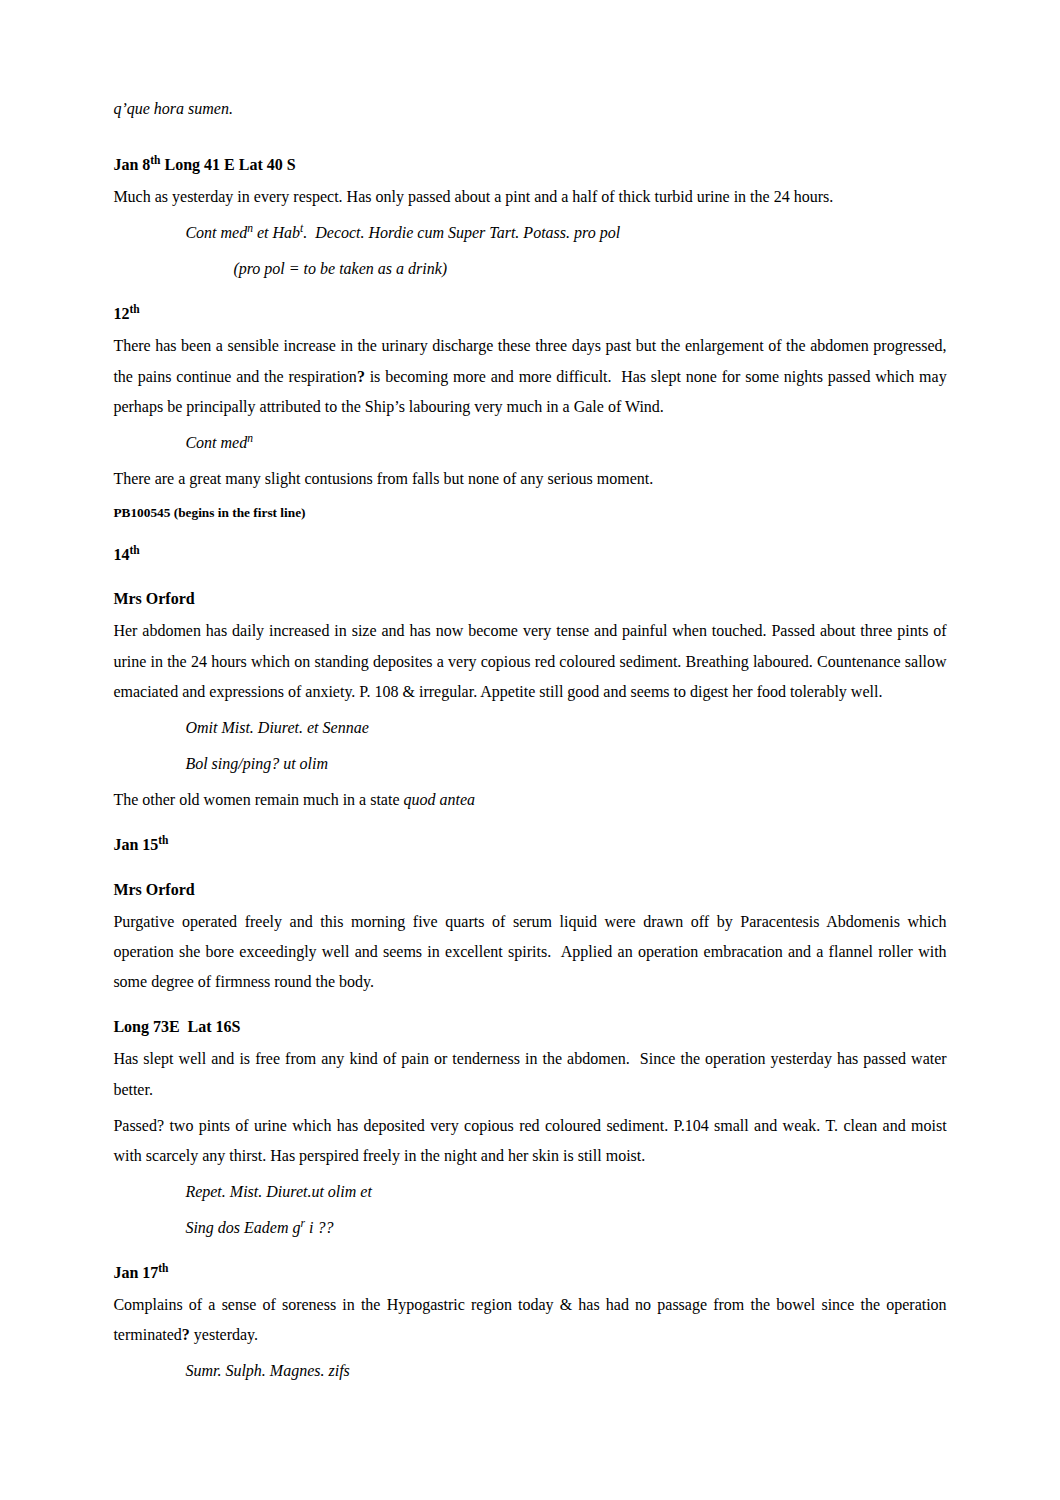q’que hora sumen.
Jan 8th Long 41 E Lat 40 S
Much as yesterday in every respect. Has only passed about a pint and a half of thick turbid urine in the 24 hours.
Cont medn et Habt. Decoct. Hordie cum Super Tart. Potass. pro pol
(pro pol = to be taken as a drink)
12th
There has been a sensible increase in the urinary discharge these three days past but the enlargement of the abdomen progressed, the pains continue and the respiration? is becoming more and more difficult. Has slept none for some nights passed which may perhaps be principally attributed to the Ship’s labouring very much in a Gale of Wind.
Cont medn
There are a great many slight contusions from falls but none of any serious moment.
PB100545 (begins in the first line)
14th
Mrs Orford
Her abdomen has daily increased in size and has now become very tense and painful when touched. Passed about three pints of urine in the 24 hours which on standing deposites a very copious red coloured sediment. Breathing laboured. Countenance sallow emaciated and expressions of anxiety. P. 108 & irregular. Appetite still good and seems to digest her food tolerably well.
Omit Mist. Diuret. et Sennae
Bol sing/ping? ut olim
The other old women remain much in a state quod antea
Jan 15th
Mrs Orford
Purgative operated freely and this morning five quarts of serum liquid were drawn off by Paracentesis Abdomenis which operation she bore exceedingly well and seems in excellent spirits. Applied an operation embracation and a flannel roller with some degree of firmness round the body.
Long 73E Lat 16S
Has slept well and is free from any kind of pain or tenderness in the abdomen. Since the operation yesterday has passed water better.
Passed? two pints of urine which has deposited very copious red coloured sediment. P.104 small and weak. T. clean and moist with scarcely any thirst. Has perspired freely in the night and her skin is still moist.
Repet. Mist. Diuret.ut olim et
Sing dos Eadem gr i ??
Jan 17th
Complains of a sense of soreness in the Hypogastric region today & has had no passage from the bowel since the operation terminated? yesterday.
Sumr. Sulph. Magnes. zifs